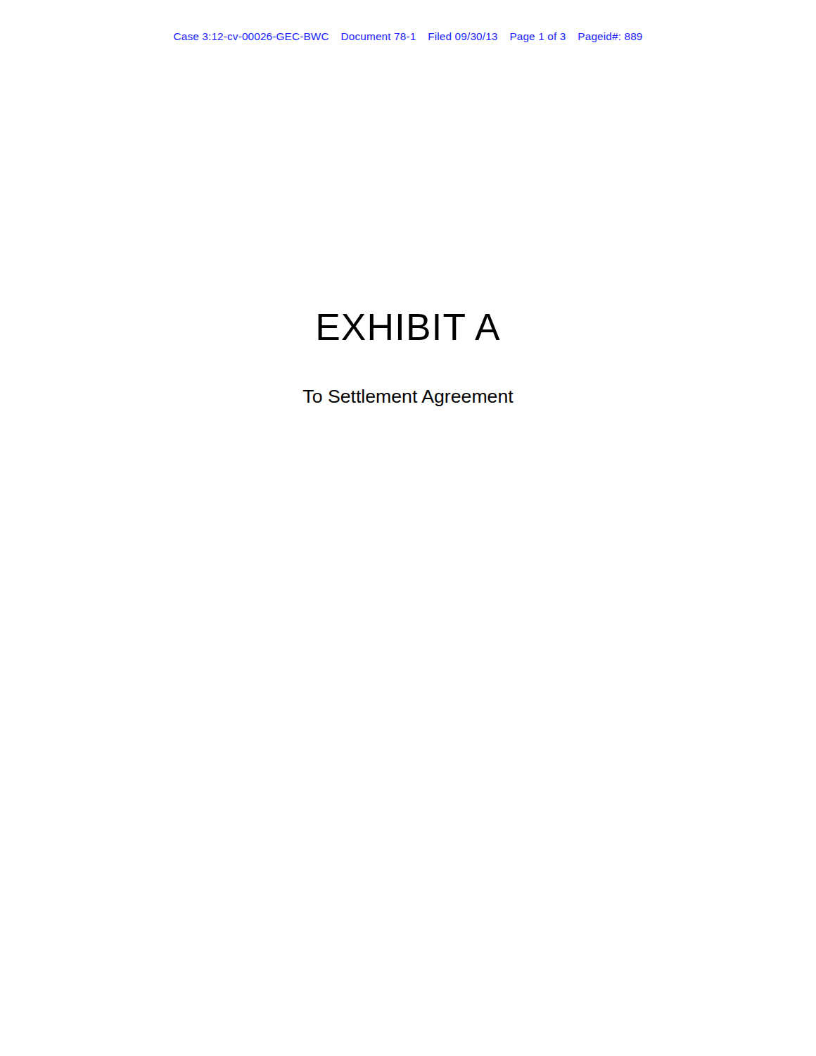Case 3:12-cv-00026-GEC-BWC Document 78-1 Filed 09/30/13 Page 1 of 3 Pageid#: 889
EXHIBIT A
To Settlement Agreement